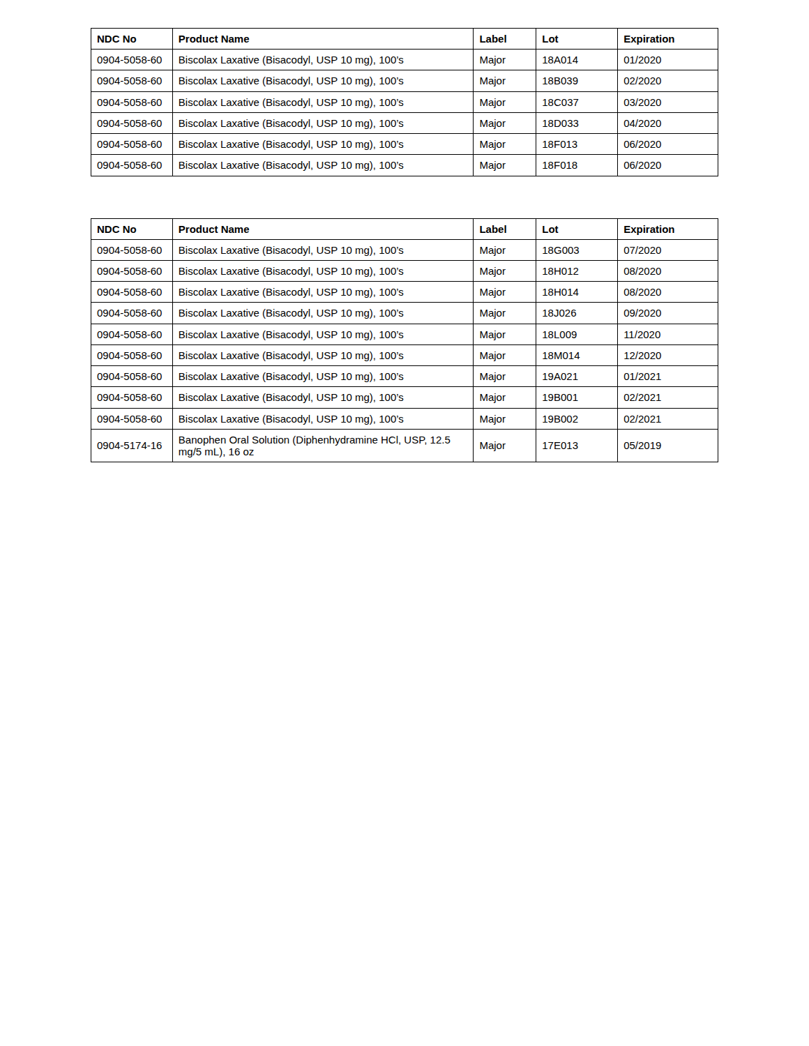| NDC No | Product Name | Label | Lot | Expiration |
| --- | --- | --- | --- | --- |
| 0904-5058-60 | Biscolax Laxative (Bisacodyl, USP 10 mg), 100’s | Major | 18A014 | 01/2020 |
| 0904-5058-60 | Biscolax Laxative (Bisacodyl, USP 10 mg), 100’s | Major | 18B039 | 02/2020 |
| 0904-5058-60 | Biscolax Laxative (Bisacodyl, USP 10 mg), 100’s | Major | 18C037 | 03/2020 |
| 0904-5058-60 | Biscolax Laxative (Bisacodyl, USP 10 mg), 100’s | Major | 18D033 | 04/2020 |
| 0904-5058-60 | Biscolax Laxative (Bisacodyl, USP 10 mg), 100’s | Major | 18F013 | 06/2020 |
| 0904-5058-60 | Biscolax Laxative (Bisacodyl, USP 10 mg), 100’s | Major | 18F018 | 06/2020 |
| NDC No | Product Name | Label | Lot | Expiration |
| --- | --- | --- | --- | --- |
| 0904-5058-60 | Biscolax Laxative (Bisacodyl, USP 10 mg), 100’s | Major | 18G003 | 07/2020 |
| 0904-5058-60 | Biscolax Laxative (Bisacodyl, USP 10 mg), 100’s | Major | 18H012 | 08/2020 |
| 0904-5058-60 | Biscolax Laxative (Bisacodyl, USP 10 mg), 100’s | Major | 18H014 | 08/2020 |
| 0904-5058-60 | Biscolax Laxative (Bisacodyl, USP 10 mg), 100’s | Major | 18J026 | 09/2020 |
| 0904-5058-60 | Biscolax Laxative (Bisacodyl, USP 10 mg), 100’s | Major | 18L009 | 11/2020 |
| 0904-5058-60 | Biscolax Laxative (Bisacodyl, USP 10 mg), 100’s | Major | 18M014 | 12/2020 |
| 0904-5058-60 | Biscolax Laxative (Bisacodyl, USP 10 mg), 100’s | Major | 19A021 | 01/2021 |
| 0904-5058-60 | Biscolax Laxative (Bisacodyl, USP 10 mg), 100’s | Major | 19B001 | 02/2021 |
| 0904-5058-60 | Biscolax Laxative (Bisacodyl, USP 10 mg), 100’s | Major | 19B002 | 02/2021 |
| 0904-5174-16 | Banophen Oral Solution (Diphenhydramine HCl, USP, 12.5 mg/5 mL), 16 oz | Major | 17E013 | 05/2019 |